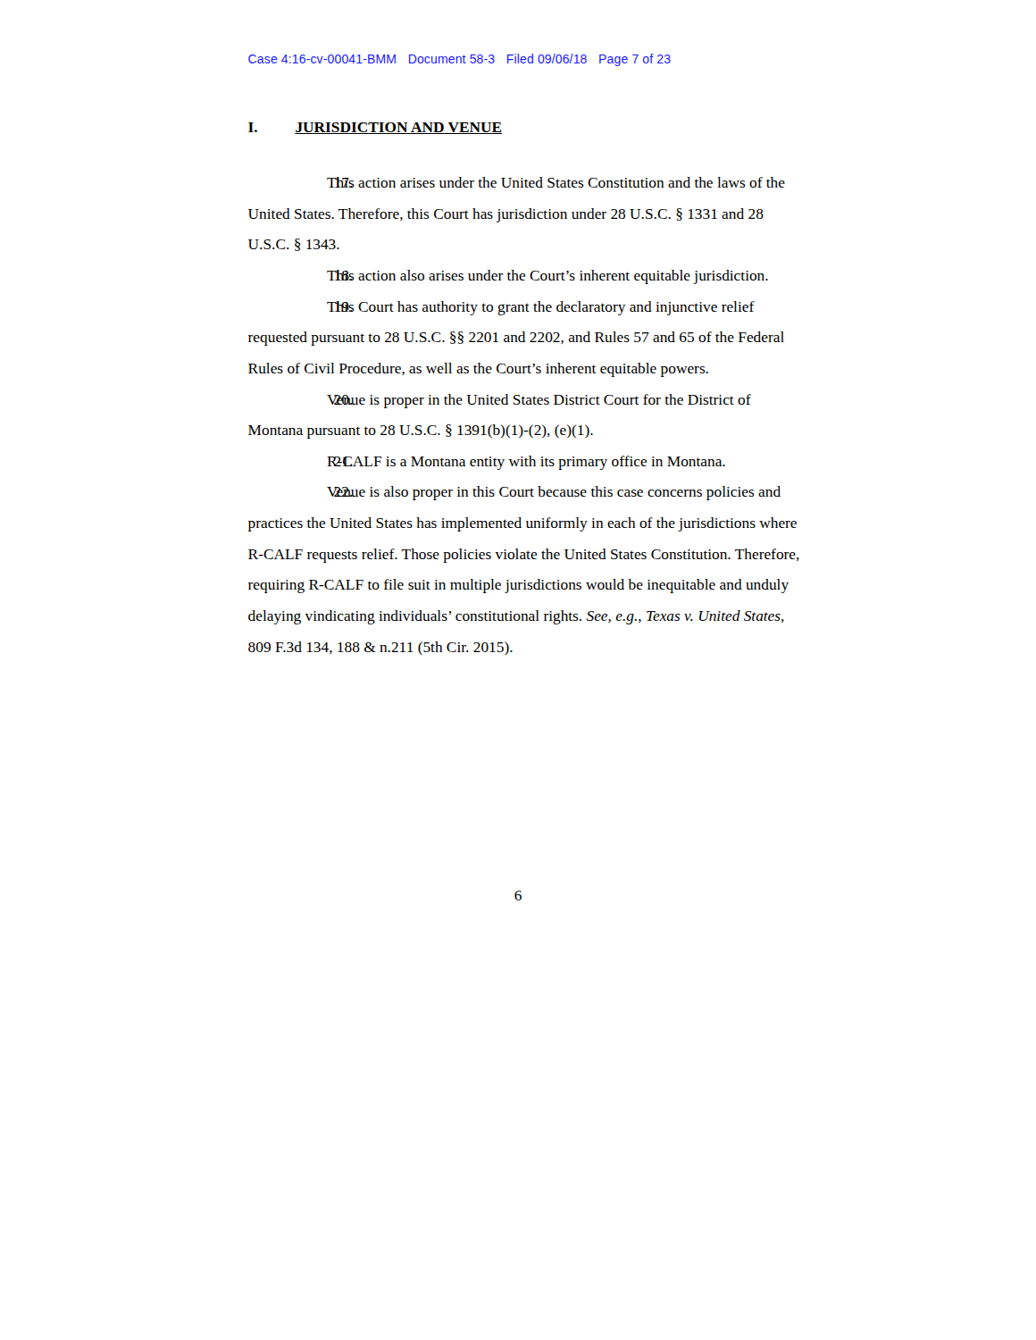Case 4:16-cv-00041-BMM Document 58-3 Filed 09/06/18 Page 7 of 23
I. JURISDICTION AND VENUE
17. This action arises under the United States Constitution and the laws of the United States. Therefore, this Court has jurisdiction under 28 U.S.C. § 1331 and 28 U.S.C. § 1343.
18. This action also arises under the Court’s inherent equitable jurisdiction.
19. This Court has authority to grant the declaratory and injunctive relief requested pursuant to 28 U.S.C. §§ 2201 and 2202, and Rules 57 and 65 of the Federal Rules of Civil Procedure, as well as the Court’s inherent equitable powers.
20. Venue is proper in the United States District Court for the District of Montana pursuant to 28 U.S.C. § 1391(b)(1)-(2), (e)(1).
21. R-CALF is a Montana entity with its primary office in Montana.
22. Venue is also proper in this Court because this case concerns policies and practices the United States has implemented uniformly in each of the jurisdictions where R-CALF requests relief. Those policies violate the United States Constitution. Therefore, requiring R-CALF to file suit in multiple jurisdictions would be inequitable and unduly delaying vindicating individuals’ constitutional rights. See, e.g., Texas v. United States, 809 F.3d 134, 188 & n.211 (5th Cir. 2015).
6